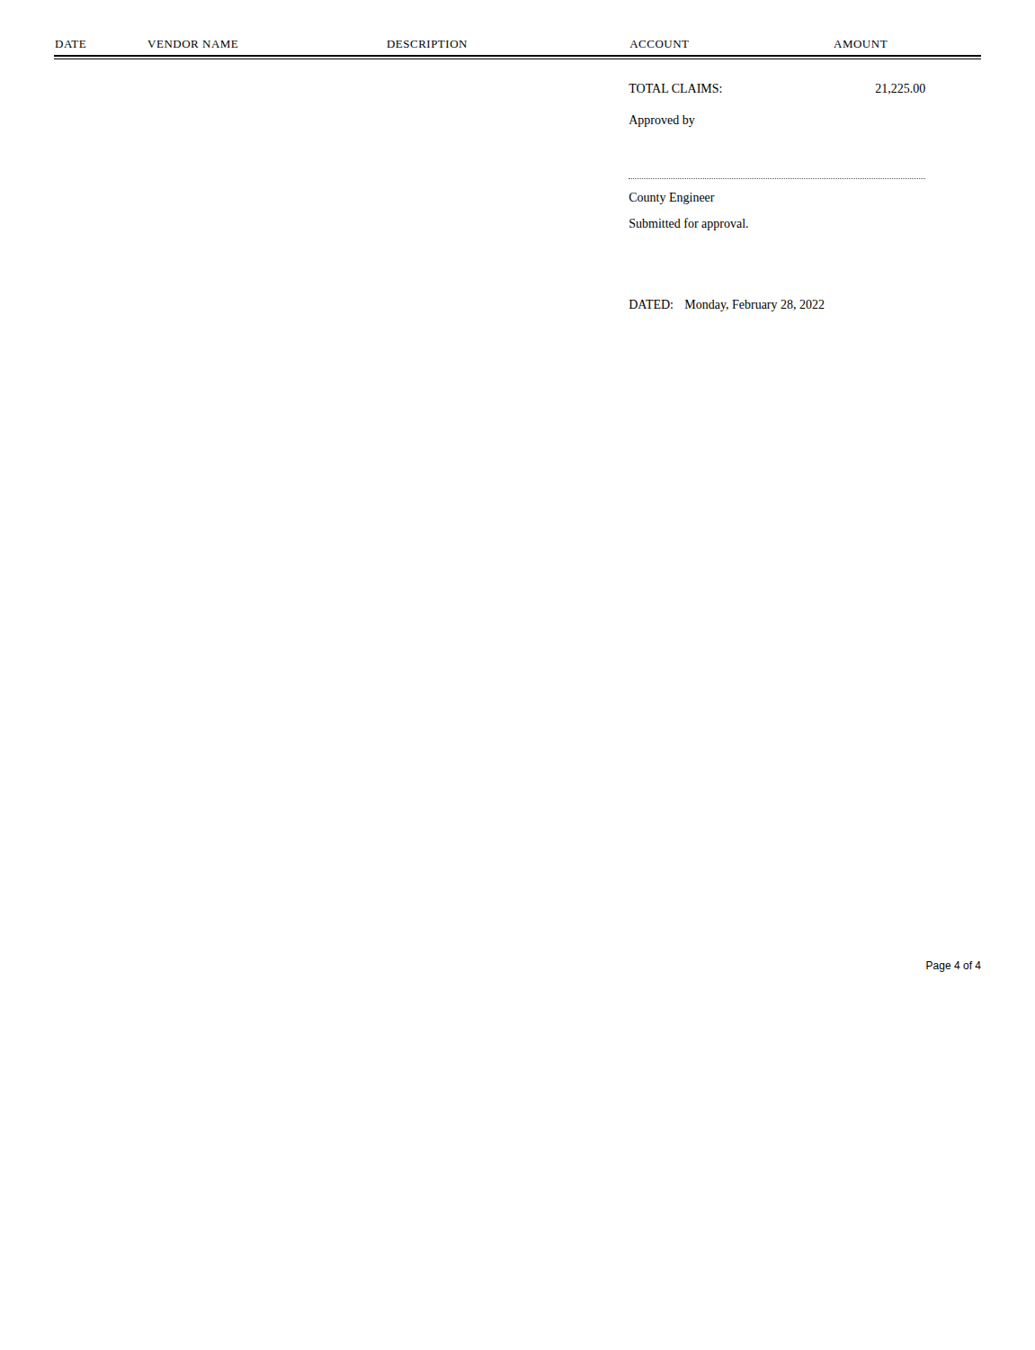| DATE | VENDOR NAME | DESCRIPTION | ACCOUNT | AMOUNT |
| --- | --- | --- | --- | --- |
TOTAL CLAIMS: 21,225.00
Approved by
County Engineer
Submitted for approval.
DATED: Monday, February 28, 2022
Page 4 of 4